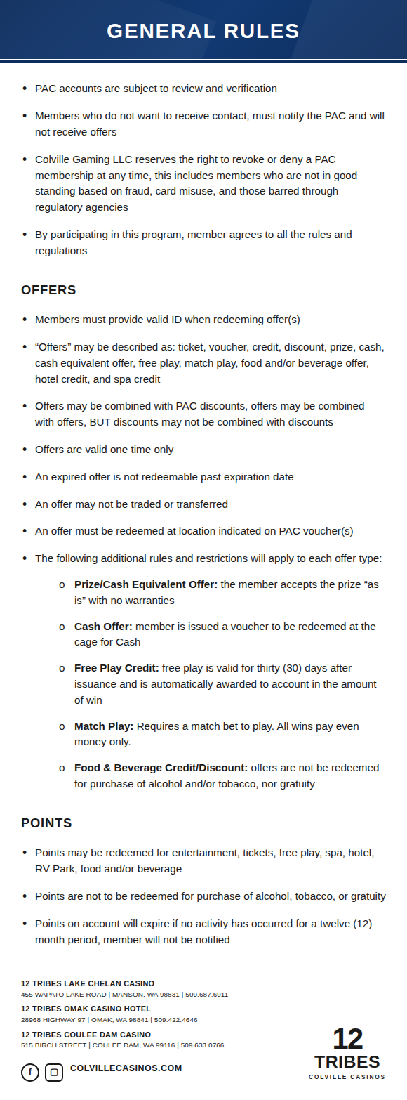General Rules
PAC accounts are subject to review and verification
Members who do not want to receive contact, must notify the PAC and will not receive offers
Colville Gaming LLC reserves the right to revoke or deny a PAC membership at any time, this includes members who are not in good standing based on fraud, card misuse, and those barred through regulatory agencies
By participating in this program, member agrees to all the rules and regulations
Offers
Members must provide valid ID when redeeming offer(s)
“Offers” may be described as: ticket, voucher, credit, discount, prize, cash, cash equivalent offer, free play, match play, food and/or beverage offer, hotel credit, and spa credit
Offers may be combined with PAC discounts, offers may be combined with offers, BUT discounts may not be combined with discounts
Offers are valid one time only
An expired offer is not redeemable past expiration date
An offer may not be traded or transferred
An offer must be redeemed at location indicated on PAC voucher(s)
The following additional rules and restrictions will apply to each offer type:
Prize/Cash Equivalent Offer: the member accepts the prize “as is” with no warranties
Cash Offer: member is issued a voucher to be redeemed at the cage for Cash
Free Play Credit: free play is valid for thirty (30) days after issuance and is automatically awarded to account in the amount of win
Match Play: Requires a match bet to play. All wins pay even money only.
Food & Beverage Credit/Discount: offers are not be redeemed for purchase of alcohol and/or tobacco, nor gratuity
Points
Points may be redeemed for entertainment, tickets, free play, spa, hotel, RV Park, food and/or beverage
Points are not to be redeemed for purchase of alcohol, tobacco, or gratuity
Points on account will expire if no activity has occurred for a twelve (12) month period, member will not be notified
12 TRIBES LAKE CHELAN CASINO
455 WAPATO LAKE ROAD | MANSON, WA 98831 | 509.687.6911
12 TRIBES OMAK CASINO HOTEL
28968 HIGHWAY 97 | OMAK, WA 98841 | 509.422.4646
12 TRIBES COULEE DAM CASINO
515 BIRCH STREET | COULEE DAM, WA 99116 | 509.633.0766
f ▢
COLVILLECASINOS.COM
12
TRIBES
COLVILLE CASINOS